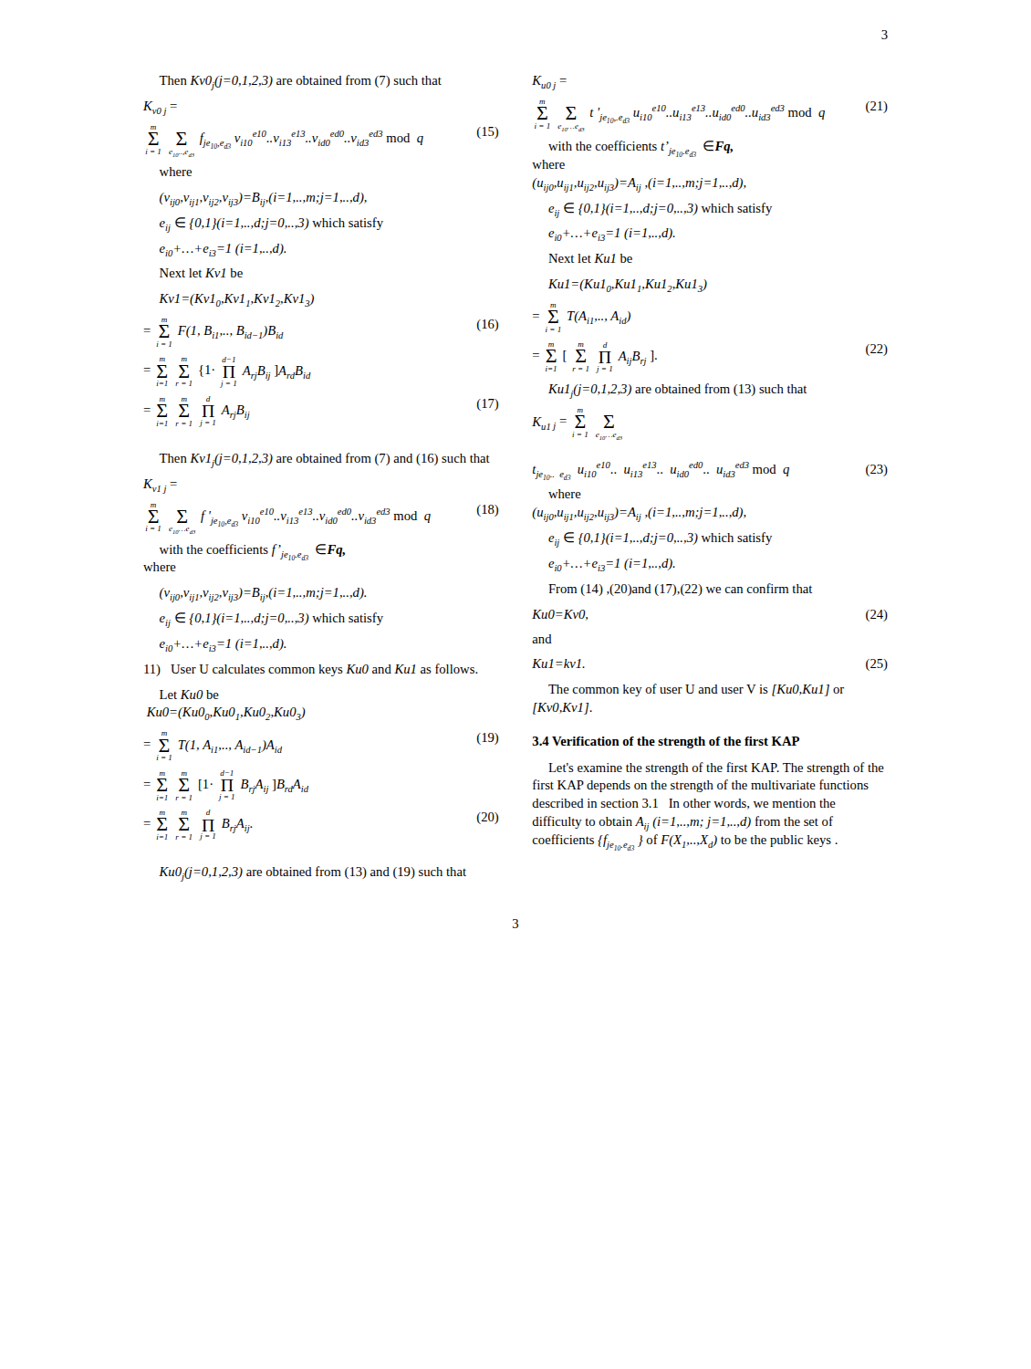3
Then Kv0j(j=0,1,2,3) are obtained from (7) such that
Kv0 j =
m Σ i = 1 Σ e10..,ed3 fje10,ed3 vi10e10..vi13e13..vid0ed0..vid3ed3 mod q
(15)
where
(vij0,vij1,vij2,vij3)=Bij,(i=1,..,m;j=1,..,d),
eij ∈ {0,1}(i=1,..,d;j=0,..,3) which satisfy
ei0+…+ei3=1 (i=1,..,d).
Next let Kv1 be
Kv1=(Kv10,Kv11,Kv12,Kv13)
= m Σ i = 1 F(1, Bi1,.., Bid−1)Bid
(16)
= m Σ i=1 m Σ r = 1 {1· d−1 Π j = 1 ArjBij ] ArdBid
= m Σ i=1 m Σ r = 1 d Π j = 1 ArjBij
(17)
Then Kv1j(j=0,1,2,3) are obtained from (7) and (16) such that
Kv1 j =
m Σ i = 1 Σ e10…ed3 f 'je10,ed3 vi10e10..vi13e13..vid0ed0..vid3ed3 mod q
(18)
with the coefficients f’je10.ed3 ∈Fq,
where
(vij0,vij1,vij2,vij3)=Bij,(i=1,..,m;j=1,..,d).
eij ∈ {0,1}(i=1,..,d;j=0,..,3) which satisfy
ei0+…+ei3=1 (i=1,..,d).
11) User U calculates common keys Ku0 and Ku1 as follows.
Let Ku0 be
Ku0=(Ku00,Ku01,Ku02,Ku03)
= m Σ i = 1 T(1, Ai1,.., Aid−1)Aid
(19)
= m Σ i=1 m Σ r = 1 [1· d−1 Π j = 1 BrjAij ] BrdAid
= m Σ i=1 m Σ r = 1 d Π j = 1 BrjAij.
(20)
Ku0j(j=0,1,2,3) are obtained from (13) and (19) such that
Ku0 j =
m Σ i = 1 Σ e10…ed3 t 'je10,.ed3 ui10e10..ui13e13..uid0ed0..uid3ed3 mod q
(21)
with the coefficients t’je10.ed3 ∈Fq,
where
(uij0,uij1,uij2,uij3)=Aij ,(i=1,..,m;j=1,..,d),
eij ∈ {0,1}(i=1,..,d;j=0,..,3) which satisfy
ei0+…+ei3=1 (i=1,..,d).
Next let Ku1 be
Ku1=(Ku10,Ku11,Ku12,Ku13)
= m Σ i = 1 T(Ai1,.., Aid)
= m Σ i=1 [ m Σ r = 1 d Π j = 1 AijBrj ].
(22)
Ku1j(j=0,1,2,3) are obtained from (13) such that
Ku1 j = m Σ i = 1 Σ e10…ed3
tje10.. ed3 ui10e10.. ui13e13.. uid0ed0.. uid3ed3 mod q
(23)
where
(uij0,uij1,uij2,uij3)=Aij ,(i=1,..,m;j=1,..,d),
eij ∈ {0,1}(i=1,..,d;j=0,..,3) which satisfy
ei0+…+ei3=1 (i=1,..,d).
From (14) ,(20)and (17),(22) we can confirm that
Ku0=Kv0,
(24)
and
Ku1=kv1.
(25)
The common key of user U and user V is [Ku0,Ku1] or [Kv0,Kv1].
3.4 Verification of the strength of the first KAP
Let's examine the strength of the first KAP. The strength of the first KAP depends on the strength of the multivariate functions described in section 3.1 In other words, we mention the difficulty to obtain Aij (i=1,..,m; j=1,..,d) from the set of coefficients {fje10.ed3 } of F(X1,..,Xd) to be the public keys .
3